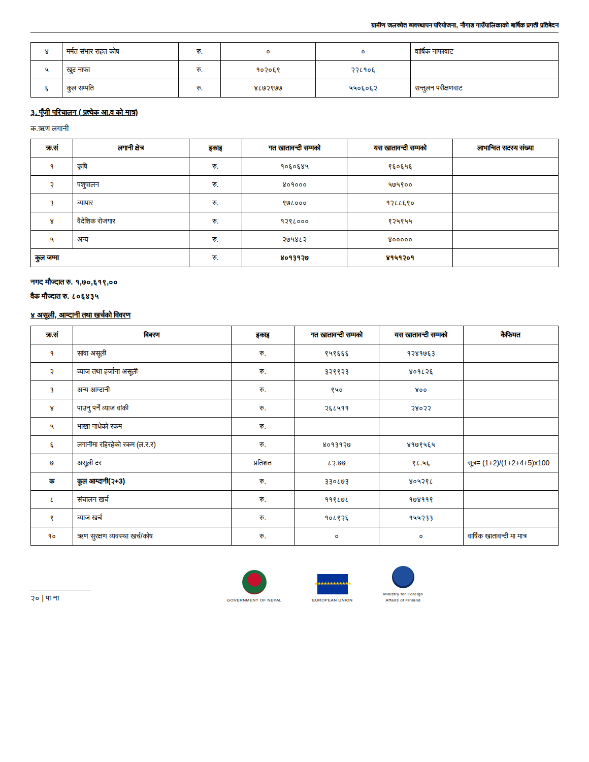ग्रामीण जलस्रोत व्यवस्थापन परियोजना, नौगाड गाउँपालिकाको बार्षिक प्रगती प्रतिबेदन
| ४ | मर्मत संभार राहत कोष | रु. | ० | ० | वार्षिक नाफावाट |
| ५ | खुद नाफा | रु. | १०२०६९ | २२८१०६ | |
| ६ | कुल सम्पति | रु. | ४८७२९७७ | ५५०६०६२ | सन्तुलन परीक्षणवाट |
३. पूँजी परिचालन ( प्रत्येक आ.व को मात्र)
क.ऋण लगानी
| क्र.सं | लगानी क्षेत्र | इकाइ | गत खातावन्दी सम्मको | यस खातावन्दी सम्मको | लाभान्वित सदस्य संख्या |
| --- | --- | --- | --- | --- | --- |
| १ | कृषि | रु. | १०६०६४५ | ९६०६५६ | |
| २ | पशुपालन | रु. | ४०१००० | ५७५९०० | |
| ३ | व्यापार | रु. | ९७८००० | १२८८६९० | |
| ४ | वैदेशिक रोजगार | रु. | १२९८००० | ९२५९५५ | |
| ५ | अन्य | रु. | २७५४८२ | ४००००० | |
| कुल जम्मा | रु. | ४०१३१२७ | ४१५१२०१ | |
नगद मौज्दात रु. १,७०,६१९,००
वैक मौज्दात रु. ८०६४३५
४ असूली, आम्दानी तथा खर्चको विवरण
| क्र.सं | बिबरण | इकाइ | गत खातावन्दी सम्मको | यस खातावन्दी सम्मको | कैफियत |
| --- | --- | --- | --- | --- | --- |
| १ | सांवा असूली | रु. | ९५९६६६ | १२४१७६३ | |
| २ | व्याज तथा हर्जाना असूली | रु. | ३२९९२३ | ४०१८२६ | |
| ३ | अन्य आम्दानी | रु. | ९५० | ४०० | |
| ४ | पाउनु पर्ने व्याज वांकी | रु. | २६८५११ | २४०२२ | |
| ५ | भाखा नाधेको रकम | रु. | | | |
| ६ | लगानीमा रहिरहेको रकम (ल.र.र) | रु. | ४०१३१२७ | ४१७९५६५ | |
| ७ | असूली दर | प्रतिशत | ८२.७७ | ९८.५६ | सूत्र= (1+2)/(1+2+4+5)x100 |
| क | कूल आम्दानी(२+3) | रु. | ३३०८७३ | ४०५२९८ | |
| ८ | संचालन खर्च | रु. | ११९८७८ | १७४११९ | |
| ९ | व्याज खर्च | रु. | १०८९२६ | १५५२३३ | |
| १० | ऋण सुरक्षण व्यवस्था खर्च/कोष | रु. | ० | ० | वार्षिक खातावन्दी मा मात्र |
२० | पा ना
GOVERNMENT OF NEPAL
★★★★★★★★★★★★
EUROPEAN UNION
Ministry for Foreign
Affairs of Finland